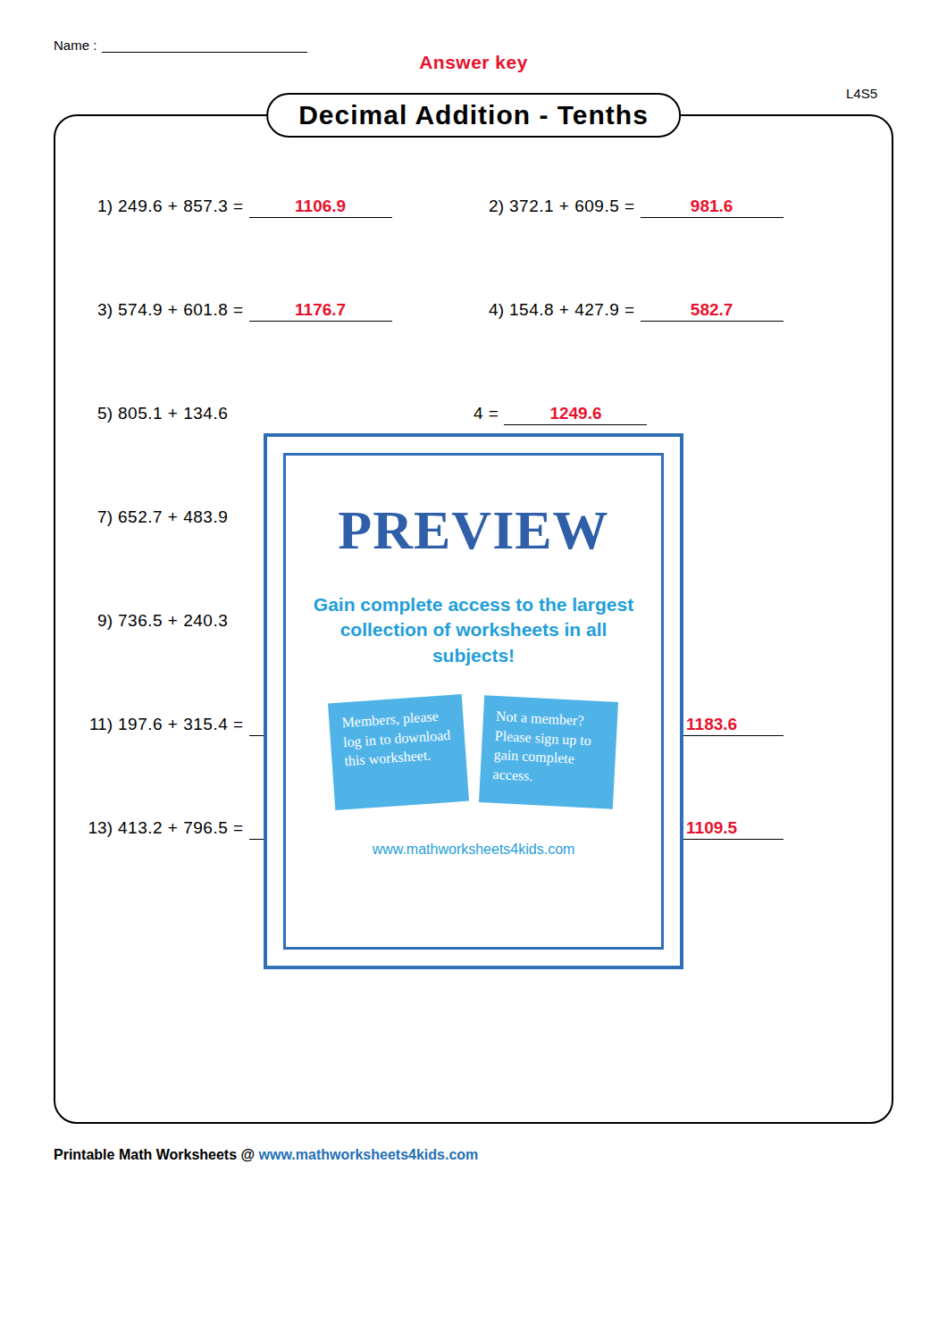Name : Answer key
Decimal Addition - Tenths
L4S5
| 1) 249.6 + 857.3 = 1106.9 | 2) 372.1 + 609.5 = 981.6 |
| 3) 574.9 + 601.8 = 1176.7 | 4) 154.8 + 427.9 = 582.7 |
| 5) 805.1 + 134.6 | 4 = 1249.6 |
| 7) 652.7 + 483.9 | 3 = 411.9 |
| 9) 736.5 + 240.3 | 8 = 1426.5 |
| 11) 197.6 + 315.4 = 513 | 12) 900.5 + 283.1 = 1183.6 |
| 13) 413.2 + 796.5 = 1209.7 | 14) 641.3 + 468.2 = 1109.5 |
PREVIEW
Gain complete access to the largest
collection of worksheets in all subjects!
Members, please log in to download this worksheet.
Not a member? Please sign up to gain complete access.
www.mathworksheets4kids.com
Printable Math Worksheets @ www.mathworksheets4kids.com